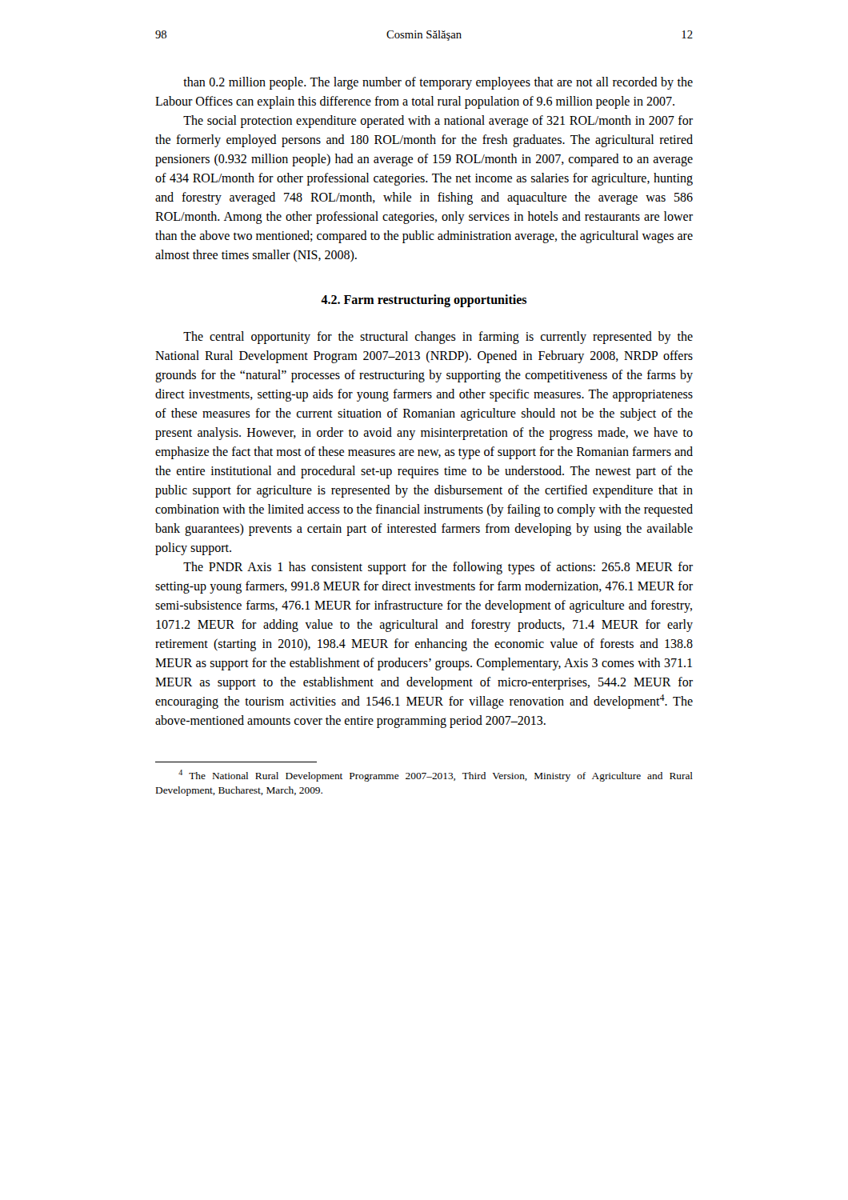98 Cosmin Sălăşan 12
than 0.2 million people. The large number of temporary employees that are not all recorded by the Labour Offices can explain this difference from a total rural population of 9.6 million people in 2007.
The social protection expenditure operated with a national average of 321 ROL/month in 2007 for the formerly employed persons and 180 ROL/month for the fresh graduates. The agricultural retired pensioners (0.932 million people) had an average of 159 ROL/month in 2007, compared to an average of 434 ROL/month for other professional categories. The net income as salaries for agriculture, hunting and forestry averaged 748 ROL/month, while in fishing and aquaculture the average was 586 ROL/month. Among the other professional categories, only services in hotels and restaurants are lower than the above two mentioned; compared to the public administration average, the agricultural wages are almost three times smaller (NIS, 2008).
4.2. Farm restructuring opportunities
The central opportunity for the structural changes in farming is currently represented by the National Rural Development Program 2007–2013 (NRDP). Opened in February 2008, NRDP offers grounds for the “natural” processes of restructuring by supporting the competitiveness of the farms by direct investments, setting-up aids for young farmers and other specific measures. The appropriateness of these measures for the current situation of Romanian agriculture should not be the subject of the present analysis. However, in order to avoid any misinterpretation of the progress made, we have to emphasize the fact that most of these measures are new, as type of support for the Romanian farmers and the entire institutional and procedural set-up requires time to be understood. The newest part of the public support for agriculture is represented by the disbursement of the certified expenditure that in combination with the limited access to the financial instruments (by failing to comply with the requested bank guarantees) prevents a certain part of interested farmers from developing by using the available policy support.
The PNDR Axis 1 has consistent support for the following types of actions: 265.8 MEUR for setting-up young farmers, 991.8 MEUR for direct investments for farm modernization, 476.1 MEUR for semi-subsistence farms, 476.1 MEUR for infrastructure for the development of agriculture and forestry, 1071.2 MEUR for adding value to the agricultural and forestry products, 71.4 MEUR for early retirement (starting in 2010), 198.4 MEUR for enhancing the economic value of forests and 138.8 MEUR as support for the establishment of producers’ groups. Complementary, Axis 3 comes with 371.1 MEUR as support to the establishment and development of micro-enterprises, 544.2 MEUR for encouraging the tourism activities and 1546.1 MEUR for village renovation and development4. The above-mentioned amounts cover the entire programming period 2007–2013.
4 The National Rural Development Programme 2007–2013, Third Version, Ministry of Agriculture and Rural Development, Bucharest, March, 2009.